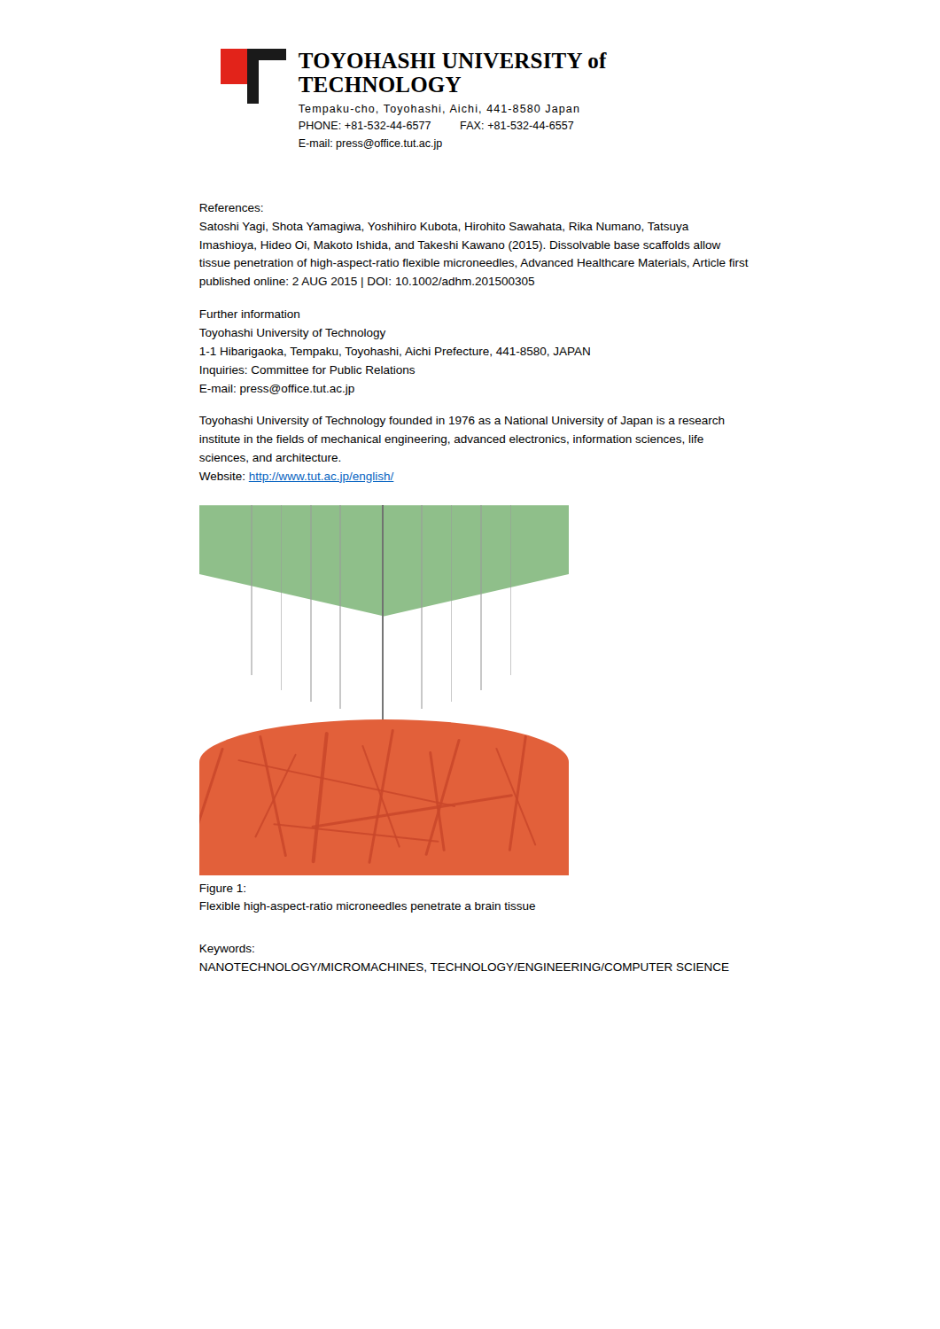TOYOHASHI UNIVERSITY of TECHNOLOGY
Tempaku-cho, Toyohashi, Aichi, 441-8580 Japan
PHONE: +81-532-44-6577FAX: +81-532-44-6557
E-mail: press@office.tut.ac.jp
References:
Satoshi Yagi, Shota Yamagiwa, Yoshihiro Kubota, Hirohito Sawahata, Rika Numano, Tatsuya Imashioya, Hideo Oi, Makoto Ishida, and Takeshi Kawano (2015). Dissolvable base scaffolds allow tissue penetration of high-aspect-ratio flexible microneedles, Advanced Healthcare Materials, Article first published online: 2 AUG 2015 | DOI: 10.1002/adhm.201500305
Further information
Toyohashi University of Technology
1-1 Hibarigaoka, Tempaku, Toyohashi, Aichi Prefecture, 441-8580, JAPAN
Inquiries: Committee for Public Relations
E-mail: press@office.tut.ac.jp
Toyohashi University of Technology founded in 1976 as a National University of Japan is a research institute in the fields of mechanical engineering, advanced electronics, information sciences, life sciences, and architecture.
Website: http://www.tut.ac.jp/english/
Figure 1:
Flexible high-aspect-ratio microneedles penetrate a brain tissue
Keywords:
NANOTECHNOLOGY/MICROMACHINES, TECHNOLOGY/ENGINEERING/COMPUTER SCIENCE